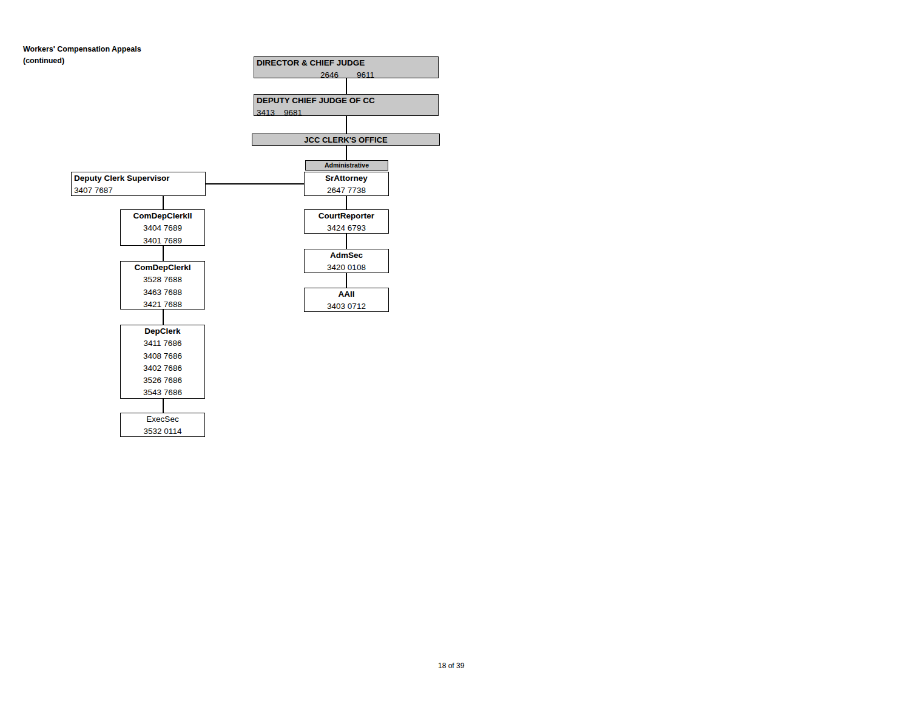Workers' Compensation Appeals
(continued)
DIRECTOR & CHIEF JUDGE
2646 9611
DEPUTY CHIEF JUDGE OF CC
3413 9681
JCC CLERK'S OFFICE
Administrative
SrAttorney
2647 7738
Deputy Clerk Supervisor
3407 7687
CourtReporter
3424 6793
AdmSec
3420 0108
AAII
3403 0712
ComDepClerkII
3404 7689
3401 7689
ComDepClerkI
3528 7688
3463 7688
3421 7688
DepClerk
3411 7686
3408 7686
3402 7686
3526 7686
3543 7686
ExecSec
3532 0114
18 of 39